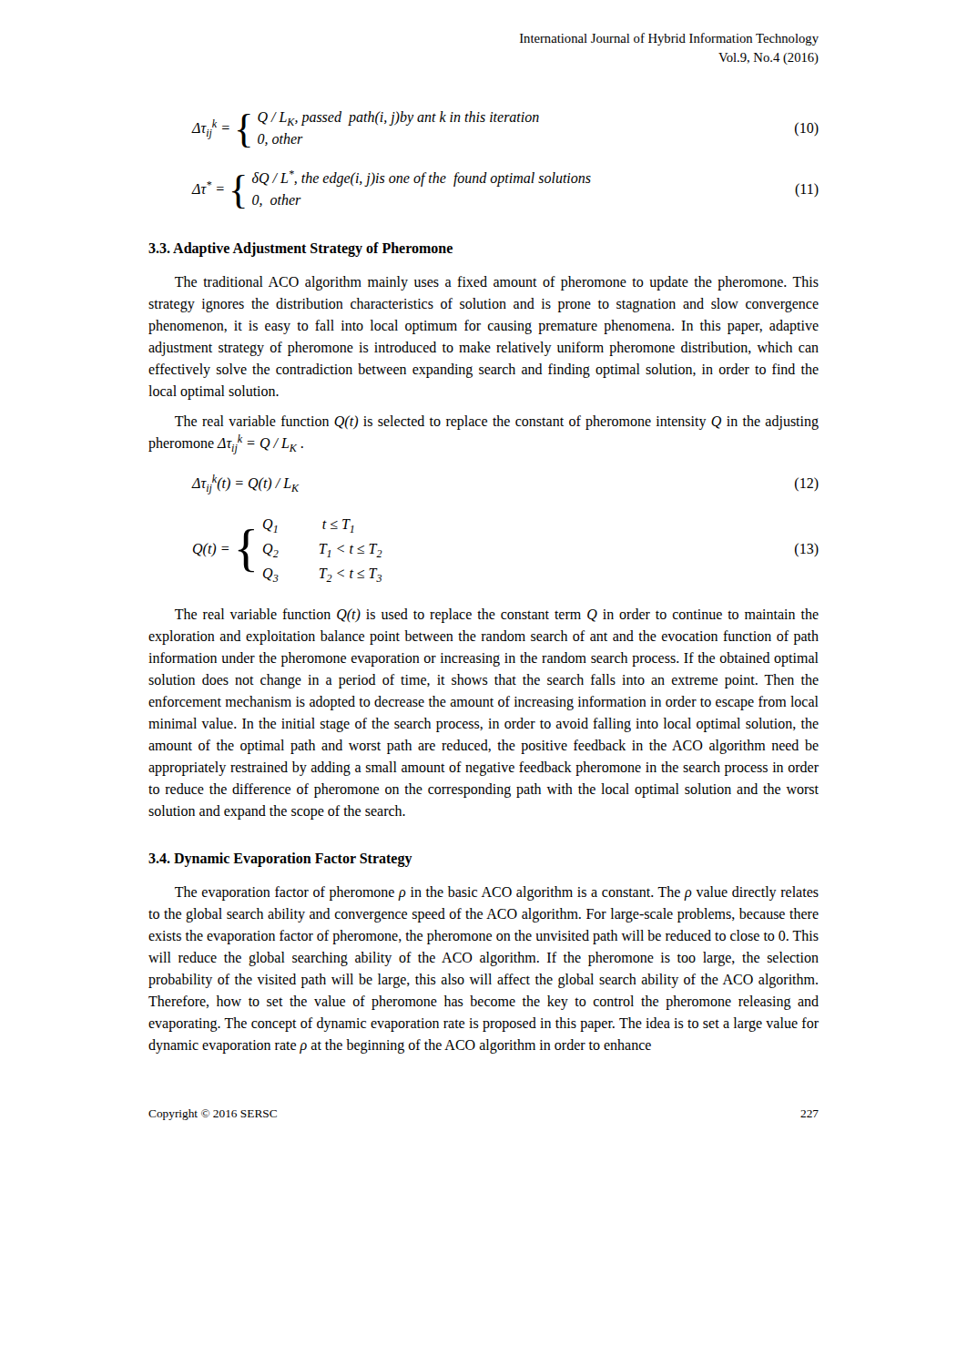International Journal of Hybrid Information Technology
Vol.9, No.4 (2016)
Δτijk = {
Q / LK, passed path(i, j)by ant k in this iteration
0, other
(10)
Δτ* = {
δQ / L*, the edge(i, j)is one of the found optimal solutions
0, other
(11)
3.3. Adaptive Adjustment Strategy of Pheromone
The traditional ACO algorithm mainly uses a fixed amount of pheromone to update the pheromone. This strategy ignores the distribution characteristics of solution and is prone to stagnation and slow convergence phenomenon, it is easy to fall into local optimum for causing premature phenomena. In this paper, adaptive adjustment strategy of pheromone is introduced to make relatively uniform pheromone distribution, which can effectively solve the contradiction between expanding search and finding optimal solution, in order to find the local optimal solution.
The real variable function Q(t) is selected to replace the constant of pheromone intensity Q in the adjusting pheromone Δτijk = Q / LK .
Δτijk(t) = Q(t) / LK
(12)
Q(t) = {
Q1 t ≤ T1
Q2 T1 < t ≤ T2
Q3 T2 < t ≤ T3
(13)
The real variable function Q(t) is used to replace the constant term Q in order to continue to maintain the exploration and exploitation balance point between the random search of ant and the evocation function of path information under the pheromone evaporation or increasing in the random search process. If the obtained optimal solution does not change in a period of time, it shows that the search falls into an extreme point. Then the enforcement mechanism is adopted to decrease the amount of increasing information in order to escape from local minimal value. In the initial stage of the search process, in order to avoid falling into local optimal solution, the amount of the optimal path and worst path are reduced, the positive feedback in the ACO algorithm need be appropriately restrained by adding a small amount of negative feedback pheromone in the search process in order to reduce the difference of pheromone on the corresponding path with the local optimal solution and the worst solution and expand the scope of the search.
3.4. Dynamic Evaporation Factor Strategy
The evaporation factor of pheromone ρ in the basic ACO algorithm is a constant. The ρ value directly relates to the global search ability and convergence speed of the ACO algorithm. For large-scale problems, because there exists the evaporation factor of pheromone, the pheromone on the unvisited path will be reduced to close to 0. This will reduce the global searching ability of the ACO algorithm. If the pheromone is too large, the selection probability of the visited path will be large, this also will affect the global search ability of the ACO algorithm. Therefore, how to set the value of pheromone has become the key to control the pheromone releasing and evaporating. The concept of dynamic evaporation rate is proposed in this paper. The idea is to set a large value for dynamic evaporation rate ρ at the beginning of the ACO algorithm in order to enhance
Copyright © 2016 SERSC 227